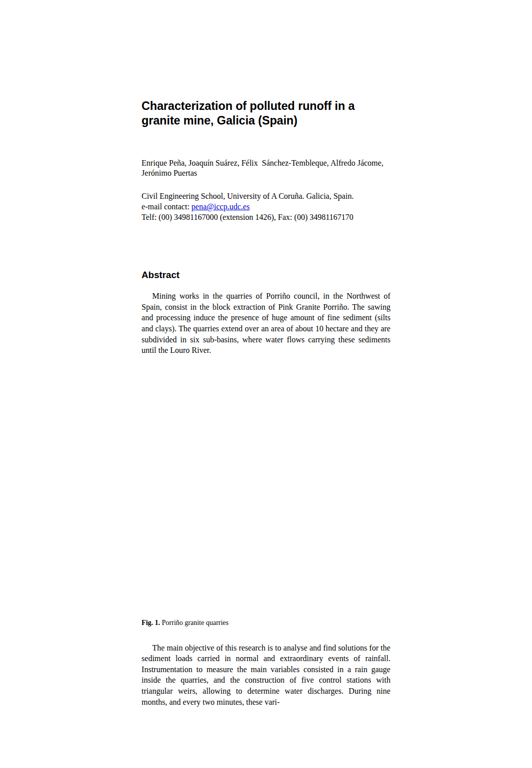Characterization of polluted runoff in a granite mine, Galicia (Spain)
Enrique Peña, Joaquín Suárez, Félix Sánchez-Tembleque, Alfredo Jácome, Jerónimo Puertas
Civil Engineering School, University of A Coruña. Galicia, Spain.
e-mail contact: pena@iccp.udc.es
Telf: (00) 34981167000 (extension 1426), Fax: (00) 34981167170
Abstract
Mining works in the quarries of Porriño council, in the Northwest of Spain, consist in the block extraction of Pink Granite Porriño. The sawing and processing induce the presence of huge amount of fine sediment (silts and clays). The quarries extend over an area of about 10 hectare and they are subdivided in six sub-basins, where water flows carrying these sediments until the Louro River.
Fig. 1. Porriño granite quarries
The main objective of this research is to analyse and find solutions for the sediment loads carried in normal and extraordinary events of rainfall. Instrumentation to measure the main variables consisted in a rain gauge inside the quarries, and the construction of five control stations with triangular weirs, allowing to determine water discharges. During nine months, and every two minutes, these vari-